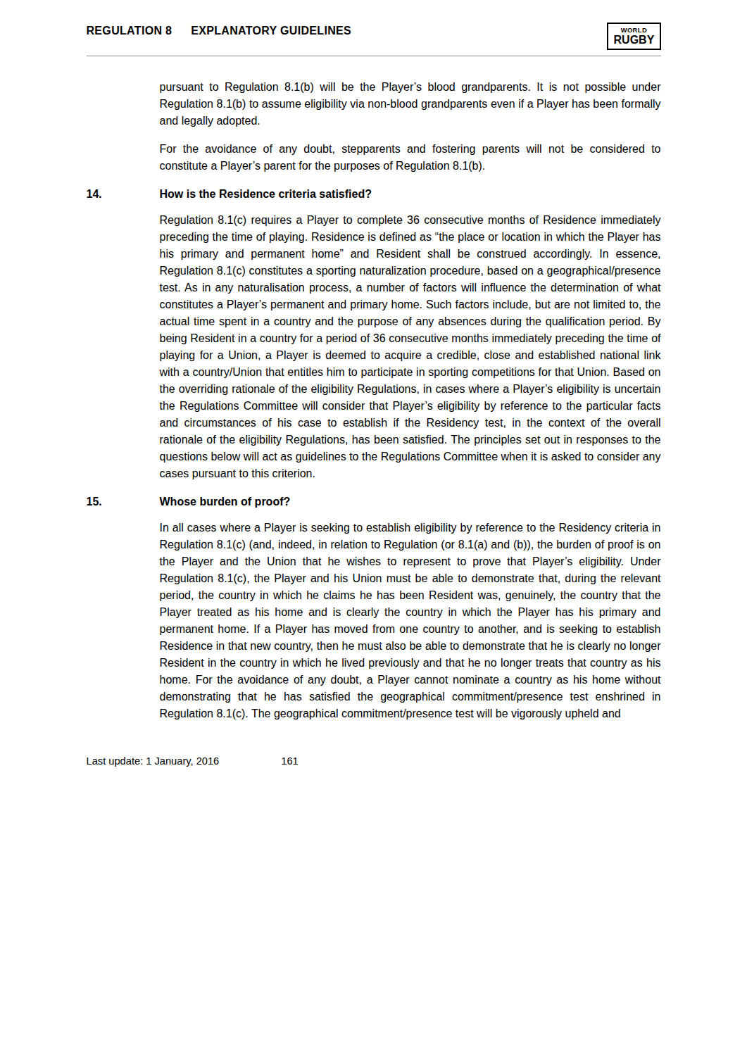REGULATION 8 EXPLANATORY GUIDELINES
WORLD RUGBY
pursuant to Regulation 8.1(b) will be the Player’s blood grandparents. It is not possible under Regulation 8.1(b) to assume eligibility via non-blood grandparents even if a Player has been formally and legally adopted.
For the avoidance of any doubt, stepparents and fostering parents will not be considered to constitute a Player’s parent for the purposes of Regulation 8.1(b).
14.
How is the Residence criteria satisfied?
Regulation 8.1(c) requires a Player to complete 36 consecutive months of Residence immediately preceding the time of playing. Residence is defined as “the place or location in which the Player has his primary and permanent home” and Resident shall be construed accordingly. In essence, Regulation 8.1(c) constitutes a sporting naturalization procedure, based on a geographical/presence test. As in any naturalisation process, a number of factors will influence the determination of what constitutes a Player’s permanent and primary home. Such factors include, but are not limited to, the actual time spent in a country and the purpose of any absences during the qualification period. By being Resident in a country for a period of 36 consecutive months immediately preceding the time of playing for a Union, a Player is deemed to acquire a credible, close and established national link with a country/Union that entitles him to participate in sporting competitions for that Union. Based on the overriding rationale of the eligibility Regulations, in cases where a Player’s eligibility is uncertain the Regulations Committee will consider that Player’s eligibility by reference to the particular facts and circumstances of his case to establish if the Residency test, in the context of the overall rationale of the eligibility Regulations, has been satisfied. The principles set out in responses to the questions below will act as guidelines to the Regulations Committee when it is asked to consider any cases pursuant to this criterion.
15.
Whose burden of proof?
In all cases where a Player is seeking to establish eligibility by reference to the Residency criteria in Regulation 8.1(c) (and, indeed, in relation to Regulation (or 8.1(a) and (b)), the burden of proof is on the Player and the Union that he wishes to represent to prove that Player’s eligibility. Under Regulation 8.1(c), the Player and his Union must be able to demonstrate that, during the relevant period, the country in which he claims he has been Resident was, genuinely, the country that the Player treated as his home and is clearly the country in which the Player has his primary and permanent home. If a Player has moved from one country to another, and is seeking to establish Residence in that new country, then he must also be able to demonstrate that he is clearly no longer Resident in the country in which he lived previously and that he no longer treats that country as his home. For the avoidance of any doubt, a Player cannot nominate a country as his home without demonstrating that he has satisfied the geographical commitment/presence test enshrined in Regulation 8.1(c). The geographical commitment/presence test will be vigorously upheld and
Last update: 1 January, 2016
161